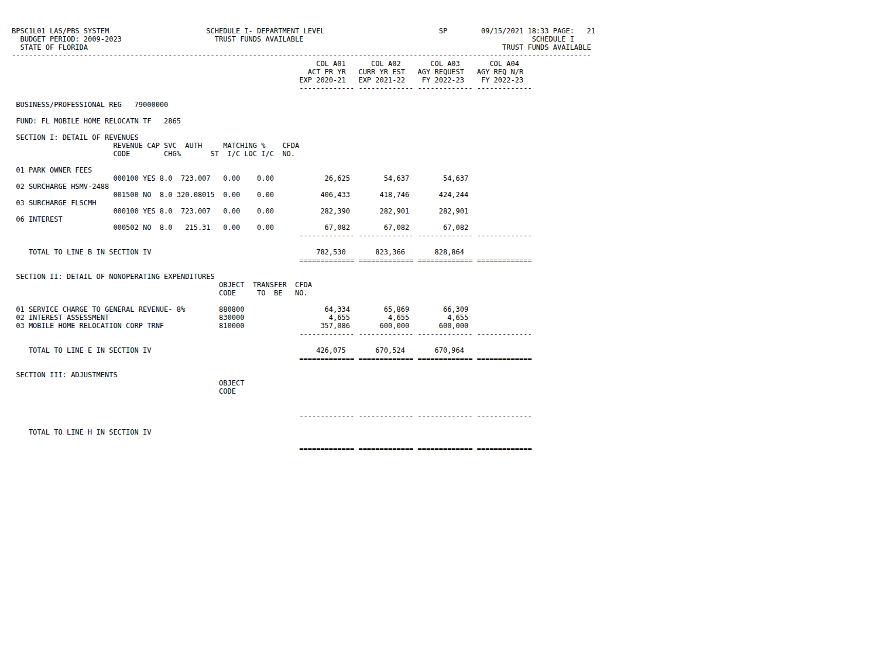BPSC1L01 LAS/PBS SYSTEM                       SCHEDULE I- DEPARTMENT LEVEL                           SP        09/15/2021 18:33 PAGE:   21
  BUDGET PERIOD: 2009-2023                      TRUST FUNDS AVAILABLE                                                      SCHEDULE I
  STATE OF FLORIDA                                                                                                  TRUST FUNDS AVAILABLE
-----------------------------------------------------------------------------------------------------------------------------------------
                                                                        COL A01      COL A02       COL A03       COL A04
                                                                      ACT PR YR   CURR YR EST   AGY REQUEST   AGY REQ N/R
                                                                    EXP 2020-21   EXP 2021-22    FY 2022-23    FY 2022-23
                                                                    ------------- ------------- ------------- -------------

 BUSINESS/PROFESSIONAL REG   79000000

 FUND: FL MOBILE HOME RELOCATN TF   2865

 SECTION I: DETAIL OF REVENUES
                        REVENUE CAP SVC  AUTH     MATCHING %    CFDA
                        CODE        CHG%       ST  I/C LOC I/C  NO.

 01 PARK OWNER FEES
                        000100 YES 8.0  723.007   0.00    0.00            26,625        54,637        54,637
 02 SURCHARGE HSMV-2488
                        001500 NO  8.0 320.08015  0.00    0.00           406,433       418,746       424,244
 03 SURCHARGE FLSCMH
                        000100 YES 8.0  723.007   0.00    0.00           282,390       282,901       282,901
 06 INTEREST
                        000502 NO  8.0   215.31   0.00    0.00            67,082        67,082        67,082
                                                                    ------------- ------------- ------------- -------------

    TOTAL TO LINE B IN SECTION IV                                       782,530       823,366       828,864
                                                                    ============= ============= ============= =============

 SECTION II: DETAIL OF NONOPERATING EXPENDITURES
                                                 OBJECT  TRANSFER  CFDA
                                                 CODE     TO  BE   NO.

 01 SERVICE CHARGE TO GENERAL REVENUE- 8%        880800                   64,334        65,869        66,309
 02 INTEREST ASSESSMENT                          830000                    4,655         4,655         4,655
 03 MOBILE HOME RELOCATION CORP TRNF             810000                  357,086       600,000       600,000
                                                                    ------------- ------------- ------------- -------------

    TOTAL TO LINE E IN SECTION IV                                       426,075       670,524       670,964
                                                                    ============= ============= ============= =============

 SECTION III: ADJUSTMENTS
                                                 OBJECT
                                                 CODE


                                                                    ------------- ------------- ------------- -------------

    TOTAL TO LINE H IN SECTION IV

                                                                    ============= ============= ============= =============